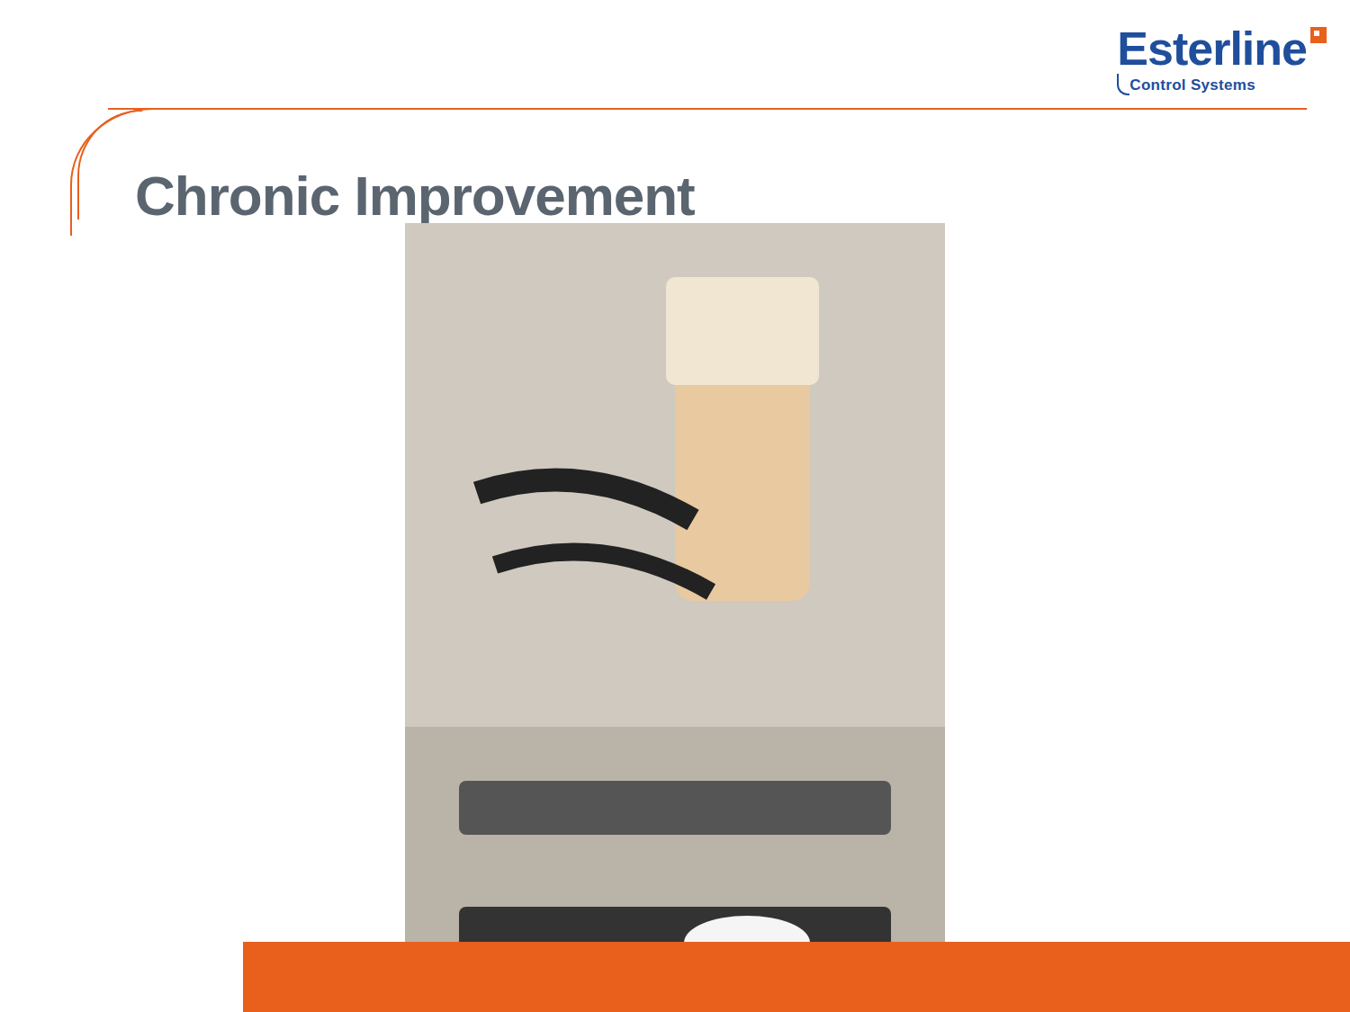Esterline
Control Systems
Chronic Improvement